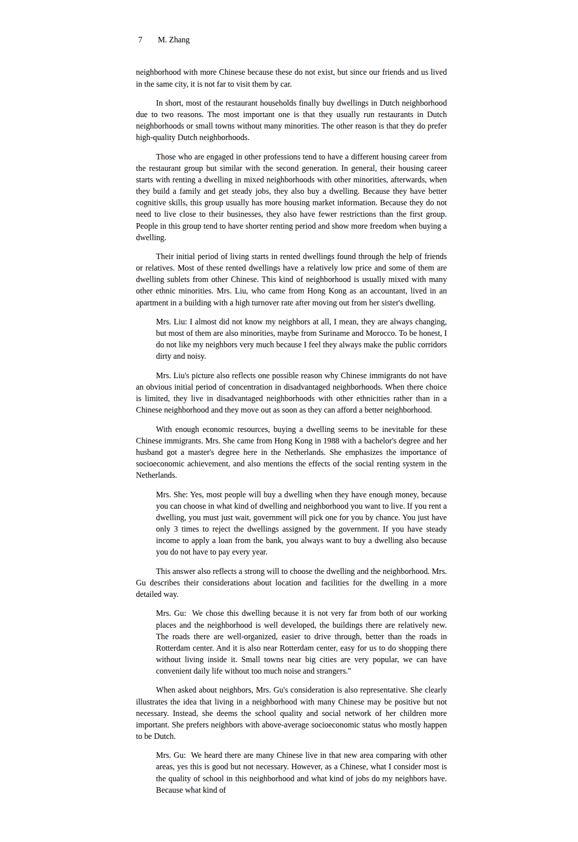7 M. Zhang
neighborhood with more Chinese because these do not exist, but since our friends and us lived in the same city, it is not far to visit them by car.
In short, most of the restaurant households finally buy dwellings in Dutch neighborhood due to two reasons. The most important one is that they usually run restaurants in Dutch neighborhoods or small towns without many minorities. The other reason is that they do prefer high-quality Dutch neighborhoods.
Those who are engaged in other professions tend to have a different housing career from the restaurant group but similar with the second generation. In general, their housing career starts with renting a dwelling in mixed neighborhoods with other minorities, afterwards, when they build a family and get steady jobs, they also buy a dwelling. Because they have better cognitive skills, this group usually has more housing market information. Because they do not need to live close to their businesses, they also have fewer restrictions than the first group. People in this group tend to have shorter renting period and show more freedom when buying a dwelling.
Their initial period of living starts in rented dwellings found through the help of friends or relatives. Most of these rented dwellings have a relatively low price and some of them are dwelling sublets from other Chinese. This kind of neighborhood is usually mixed with many other ethnic minorities. Mrs. Liu, who came from Hong Kong as an accountant, lived in an apartment in a building with a high turnover rate after moving out from her sister's dwelling.
Mrs. Liu: I almost did not know my neighbors at all, I mean, they are always changing, but most of them are also minorities, maybe from Suriname and Morocco. To be honest, I do not like my neighbors very much because I feel they always make the public corridors dirty and noisy.
Mrs. Liu's picture also reflects one possible reason why Chinese immigrants do not have an obvious initial period of concentration in disadvantaged neighborhoods. When there choice is limited, they live in disadvantaged neighborhoods with other ethnicities rather than in a Chinese neighborhood and they move out as soon as they can afford a better neighborhood.
With enough economic resources, buying a dwelling seems to be inevitable for these Chinese immigrants. Mrs. She came from Hong Kong in 1988 with a bachelor's degree and her husband got a master's degree here in the Netherlands. She emphasizes the importance of socioeconomic achievement, and also mentions the effects of the social renting system in the Netherlands.
Mrs. She: Yes, most people will buy a dwelling when they have enough money, because you can choose in what kind of dwelling and neighborhood you want to live. If you rent a dwelling, you must just wait, government will pick one for you by chance. You just have only 3 times to reject the dwellings assigned by the government. If you have steady income to apply a loan from the bank, you always want to buy a dwelling also because you do not have to pay every year.
This answer also reflects a strong will to choose the dwelling and the neighborhood. Mrs. Gu describes their considerations about location and facilities for the dwelling in a more detailed way.
Mrs. Gu: We chose this dwelling because it is not very far from both of our working places and the neighborhood is well developed, the buildings there are relatively new. The roads there are well-organized, easier to drive through, better than the roads in Rotterdam center. And it is also near Rotterdam center, easy for us to do shopping there without living inside it. Small towns near big cities are very popular, we can have convenient daily life without too much noise and strangers."
When asked about neighbors, Mrs. Gu's consideration is also representative. She clearly illustrates the idea that living in a neighborhood with many Chinese may be positive but not necessary. Instead, she deems the school quality and social network of her children more important. She prefers neighbors with above-average socioeconomic status who mostly happen to be Dutch.
Mrs. Gu: We heard there are many Chinese live in that new area comparing with other areas, yes this is good but not necessary. However, as a Chinese, what I consider most is the quality of school in this neighborhood and what kind of jobs do my neighbors have. Because what kind of